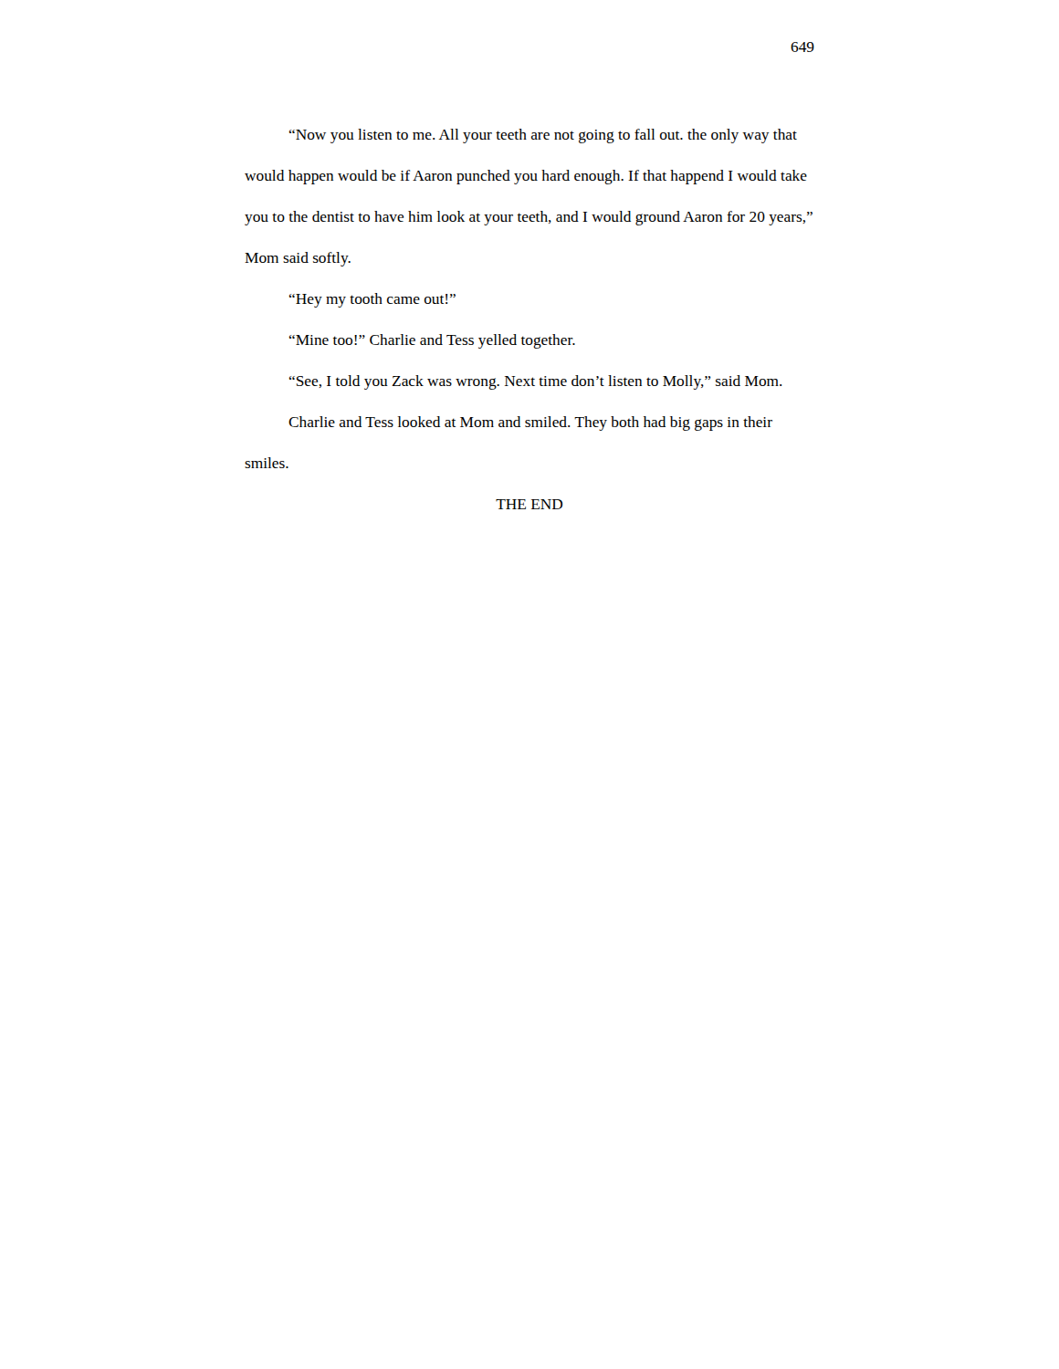649
“Now you listen to me. All your teeth are not going to fall out. the only way that would happen would be if Aaron punched you hard enough. If that happend I would take you to the dentist to have him look at your teeth, and I would ground Aaron for 20 years,” Mom said softly.
“Hey my tooth came out!”
“Mine too!” Charlie and Tess yelled together.
“See, I told you Zack was wrong. Next time don’t listen to Molly,” said Mom.
Charlie and Tess looked at Mom and smiled. They both had big gaps in their smiles.
THE END